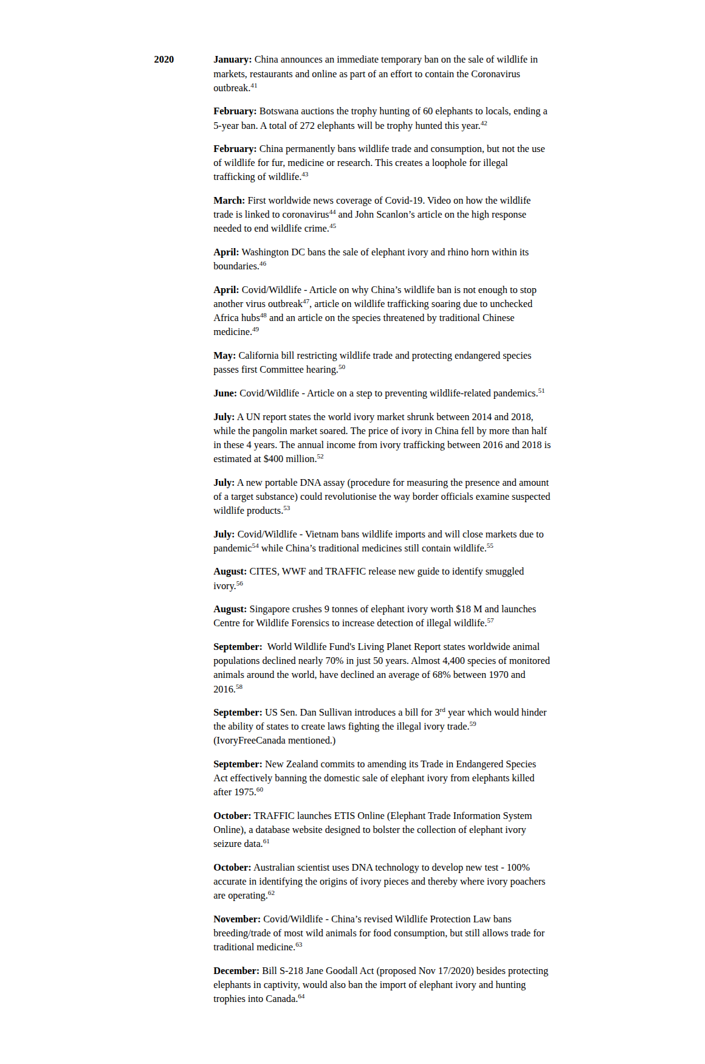2020
January: China announces an immediate temporary ban on the sale of wildlife in markets, restaurants and online as part of an effort to contain the Coronavirus outbreak.41
February: Botswana auctions the trophy hunting of 60 elephants to locals, ending a 5-year ban. A total of 272 elephants will be trophy hunted this year.42
February: China permanently bans wildlife trade and consumption, but not the use of wildlife for fur, medicine or research. This creates a loophole for illegal trafficking of wildlife.43
March: First worldwide news coverage of Covid-19. Video on how the wildlife trade is linked to coronavirus44 and John Scanlon’s article on the high response needed to end wildlife crime.45
April: Washington DC bans the sale of elephant ivory and rhino horn within its boundaries.46
April: Covid/Wildlife - Article on why China’s wildlife ban is not enough to stop another virus outbreak47, article on wildlife trafficking soaring due to unchecked Africa hubs48 and an article on the species threatened by traditional Chinese medicine.49
May: California bill restricting wildlife trade and protecting endangered species passes first Committee hearing.50
June: Covid/Wildlife - Article on a step to preventing wildlife-related pandemics.51
July: A UN report states the world ivory market shrunk between 2014 and 2018, while the pangolin market soared. The price of ivory in China fell by more than half in these 4 years. The annual income from ivory trafficking between 2016 and 2018 is estimated at $400 million.52
July: A new portable DNA assay (procedure for measuring the presence and amount of a target substance) could revolutionise the way border officials examine suspected wildlife products.53
July: Covid/Wildlife - Vietnam bans wildlife imports and will close markets due to pandemic54 while China’s traditional medicines still contain wildlife.55
August: CITES, WWF and TRAFFIC release new guide to identify smuggled ivory.56
August: Singapore crushes 9 tonnes of elephant ivory worth $18 M and launches Centre for Wildlife Forensics to increase detection of illegal wildlife.57
September: World Wildlife Fund's Living Planet Report states worldwide animal populations declined nearly 70% in just 50 years. Almost 4,400 species of monitored animals around the world, have declined an average of 68% between 1970 and 2016.58
September: US Sen. Dan Sullivan introduces a bill for 3rd year which would hinder the ability of states to create laws fighting the illegal ivory trade.59 (IvoryFreeCanada mentioned.)
September: New Zealand commits to amending its Trade in Endangered Species Act effectively banning the domestic sale of elephant ivory from elephants killed after 1975.60
October: TRAFFIC launches ETIS Online (Elephant Trade Information System Online), a database website designed to bolster the collection of elephant ivory seizure data.61
October: Australian scientist uses DNA technology to develop new test - 100% accurate in identifying the origins of ivory pieces and thereby where ivory poachers are operating.62
November: Covid/Wildlife - China’s revised Wildlife Protection Law bans breeding/trade of most wild animals for food consumption, but still allows trade for traditional medicine.63
December: Bill S-218 Jane Goodall Act (proposed Nov 17/2020) besides protecting elephants in captivity, would also ban the import of elephant ivory and hunting trophies into Canada.64